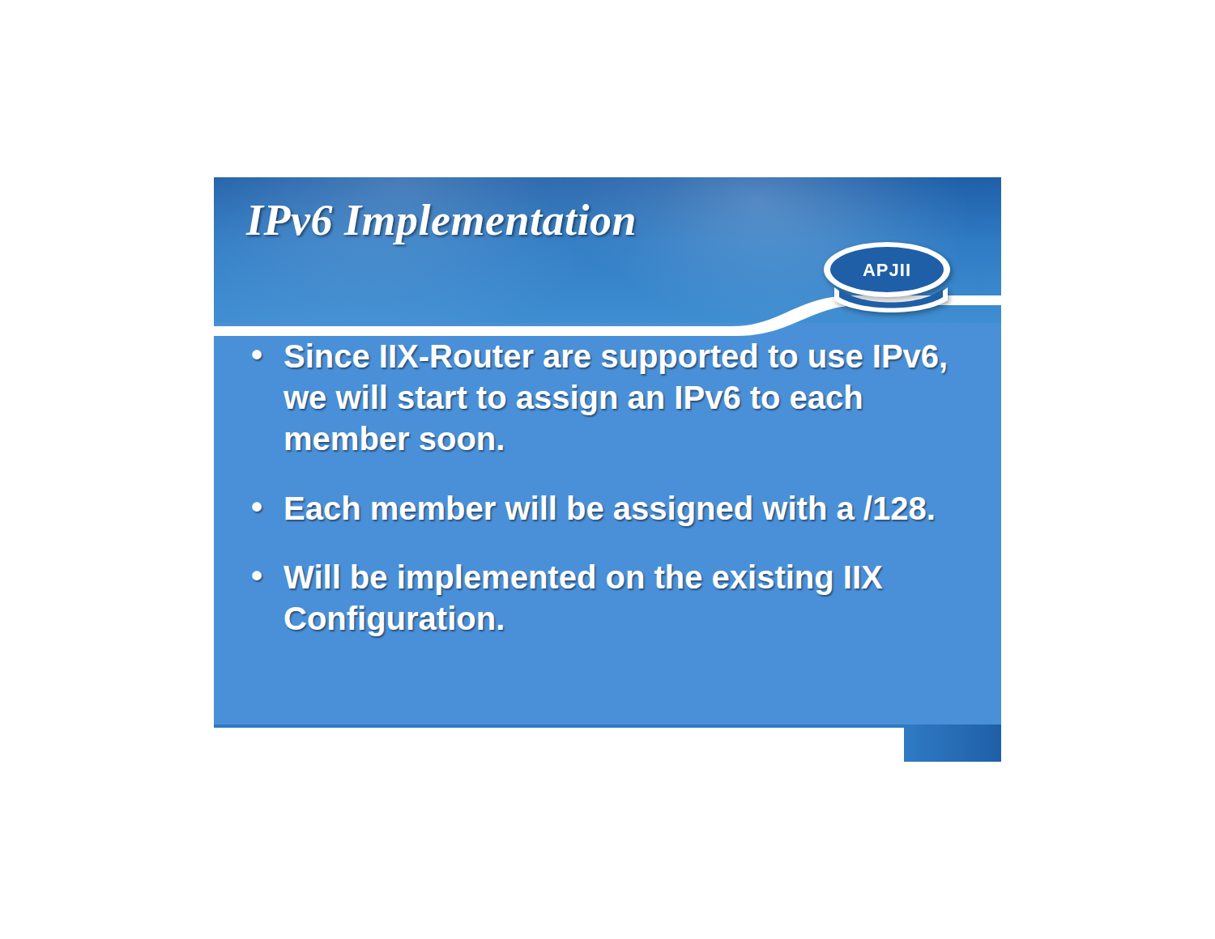IPv6 Implementation
APJII
Since IIX-Router are supported to use IPv6, we will start to assign an IPv6 to each member soon.
Each member will be assigned with a /128.
Will be implemented on the existing IIX Configuration.